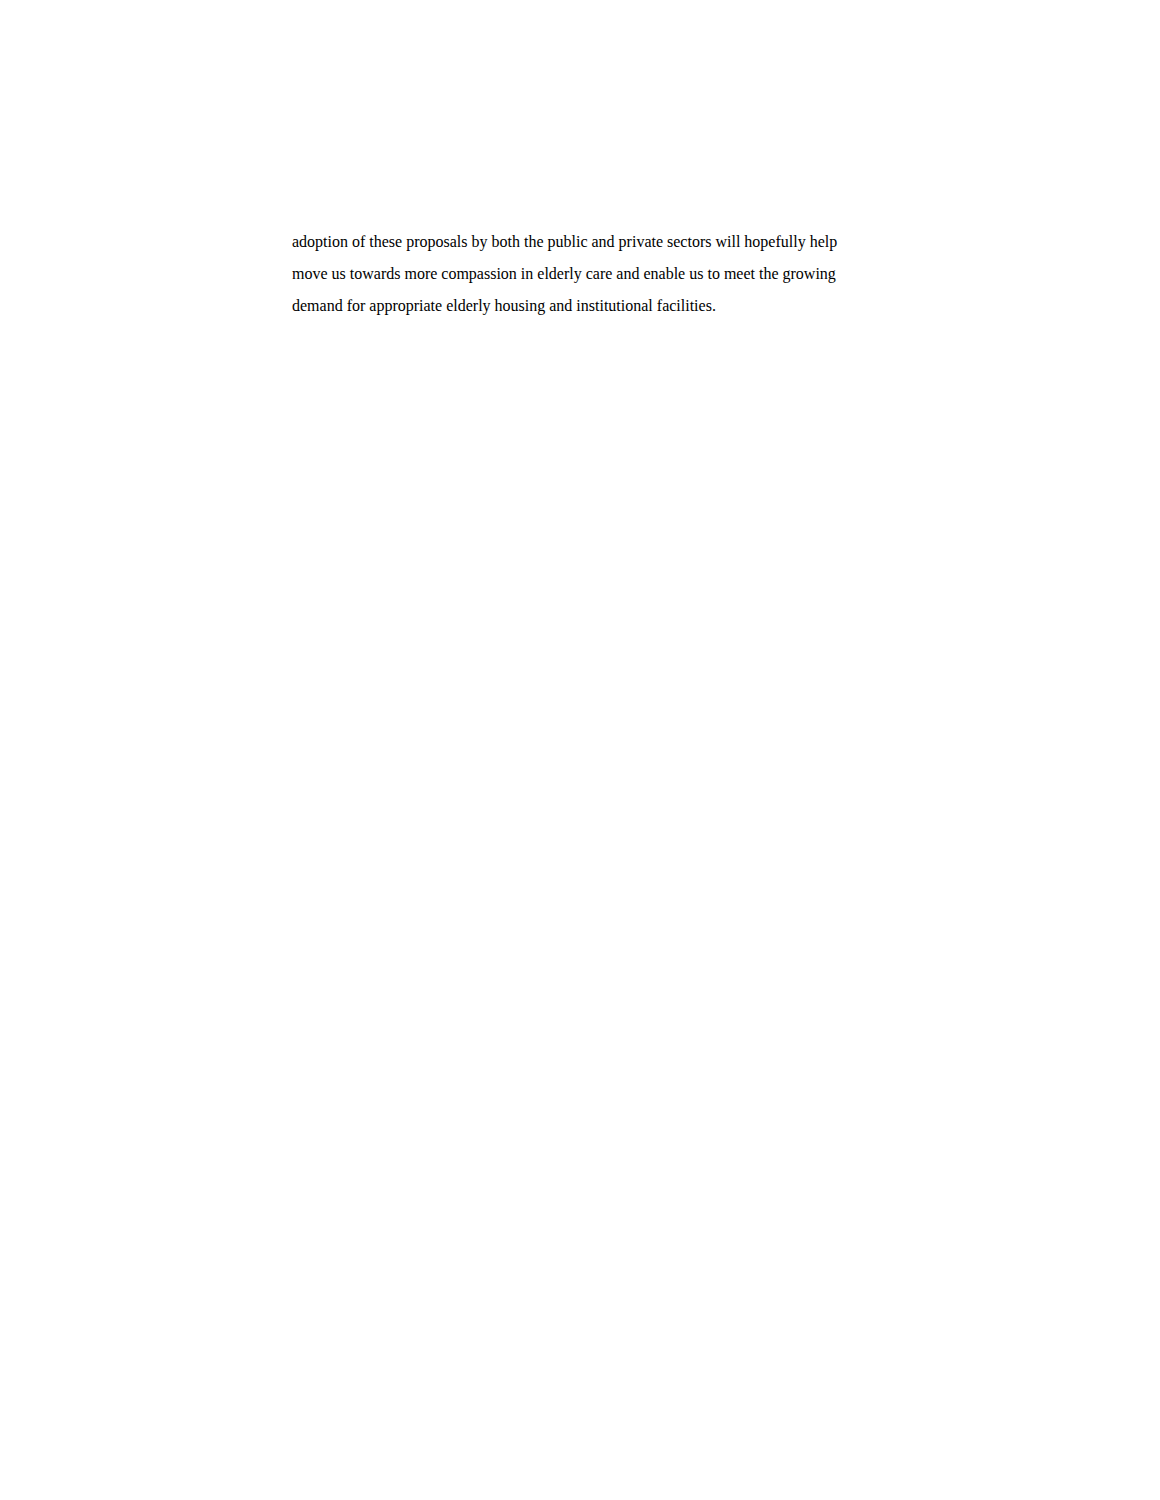adoption of these proposals by both the public and private sectors will hopefully help move us towards more compassion in elderly care and enable us to meet the growing demand for appropriate elderly housing and institutional facilities.